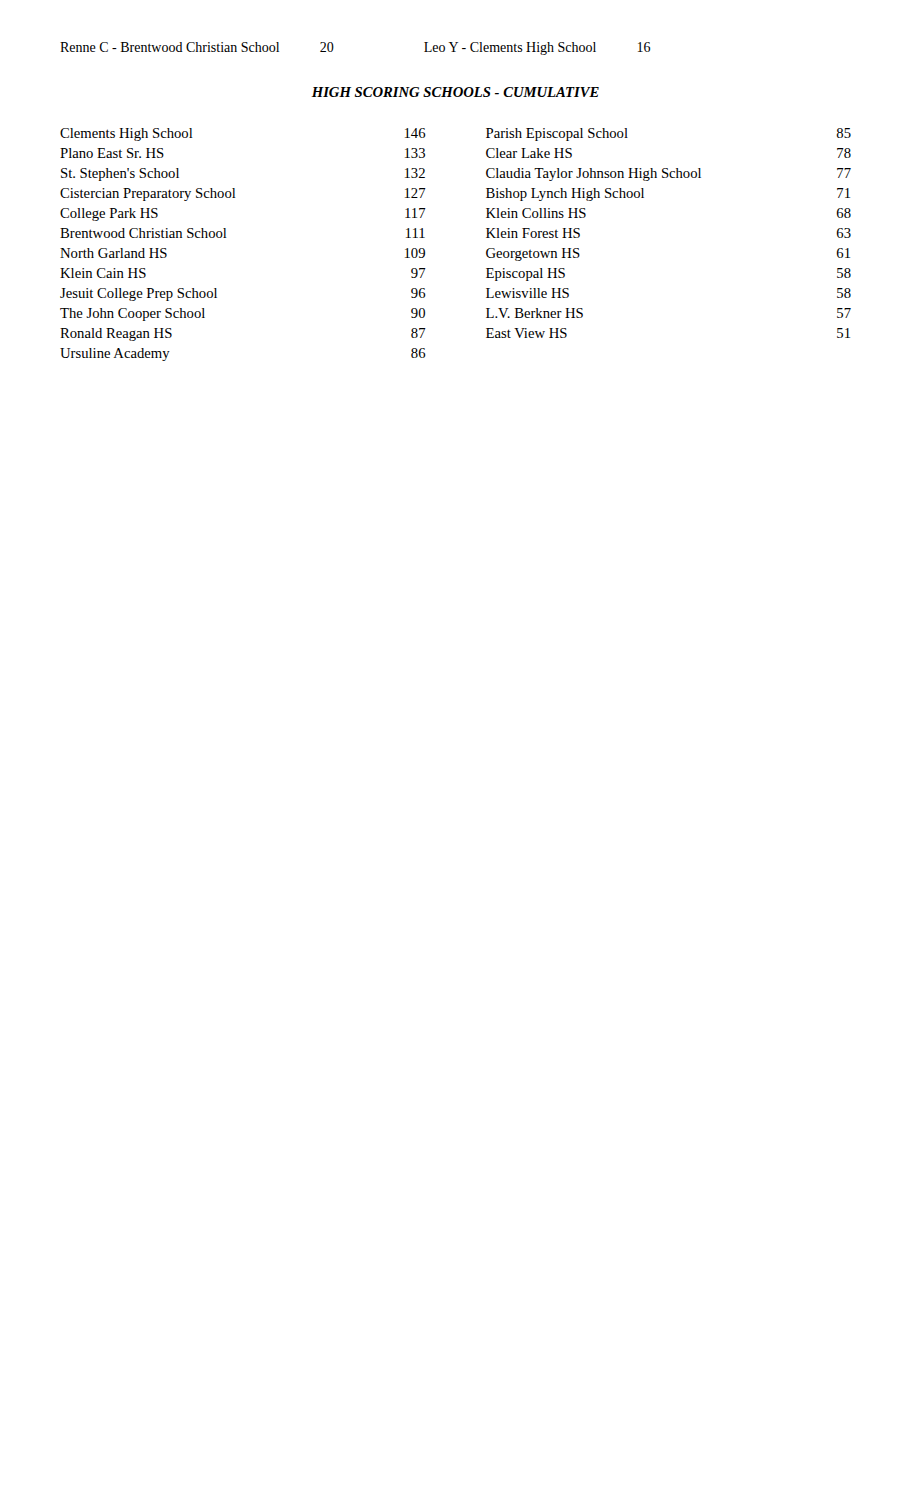Renne C - Brentwood Christian School 20 Leo Y - Clements High School 16
HIGH SCORING SCHOOLS - CUMULATIVE
| Clements High School | 146 |
| Plano East Sr. HS | 133 |
| St. Stephen's School | 132 |
| Cistercian Preparatory School | 127 |
| College Park HS | 117 |
| Brentwood Christian School | 111 |
| North Garland HS | 109 |
| Klein Cain HS | 97 |
| Jesuit College Prep School | 96 |
| The John Cooper School | 90 |
| Ronald Reagan HS | 87 |
| Ursuline Academy | 86 |
| Parish Episcopal School | 85 |
| Clear Lake HS | 78 |
| Claudia Taylor Johnson High School | 77 |
| Bishop Lynch High School | 71 |
| Klein Collins HS | 68 |
| Klein Forest HS | 63 |
| Georgetown HS | 61 |
| Episcopal HS | 58 |
| Lewisville HS | 58 |
| L.V. Berkner HS | 57 |
| East View HS | 51 |